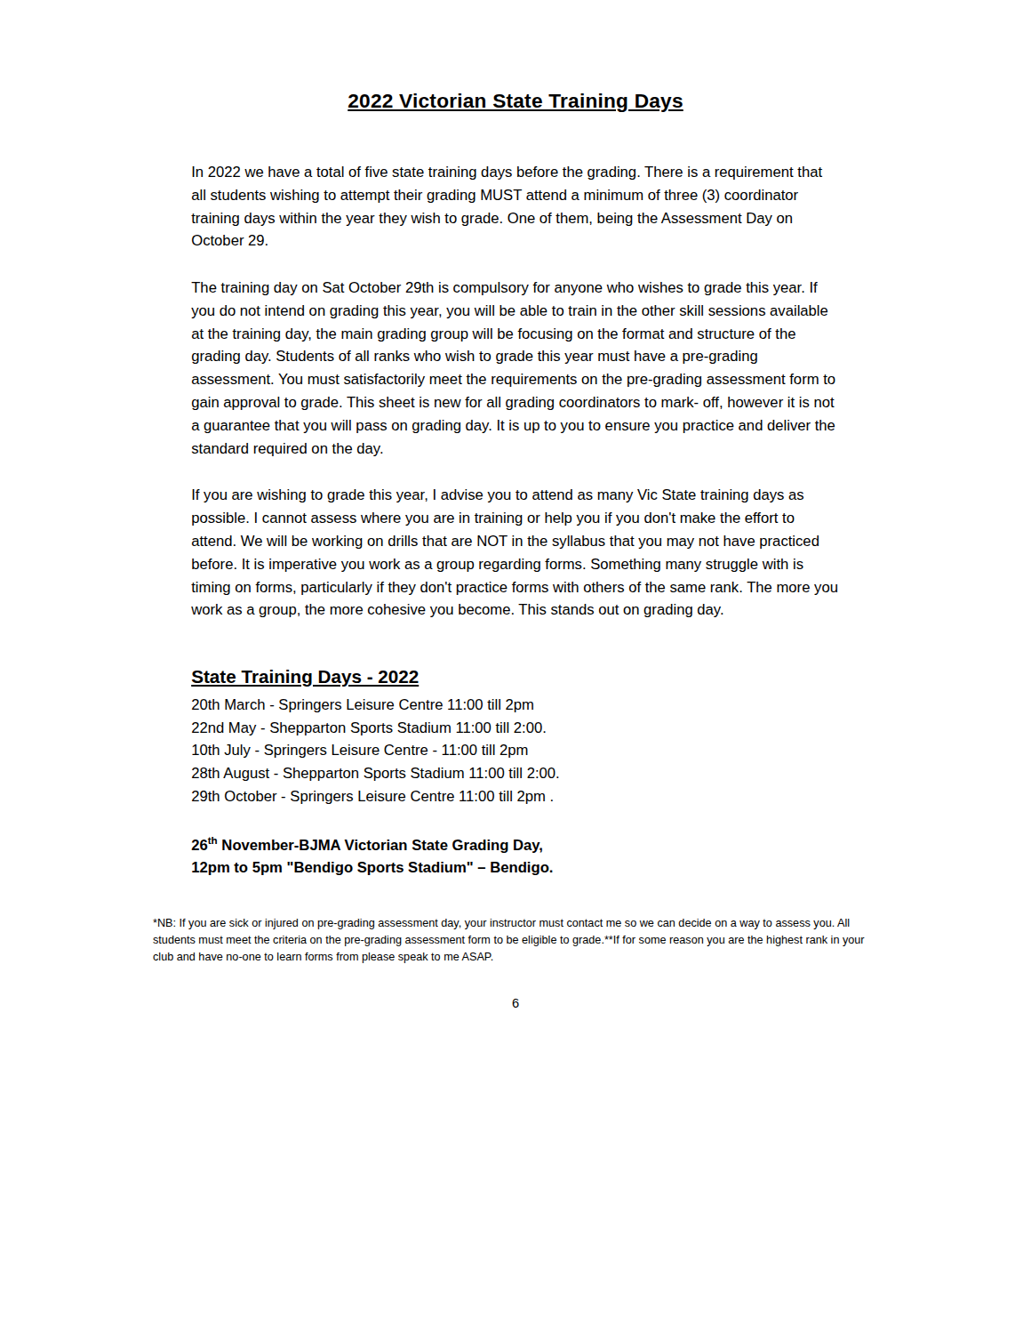2022 Victorian State Training Days
In 2022 we have a total of five state training days before the grading. There is a requirement that all students wishing to attempt their grading MUST attend a minimum of three (3) coordinator training days within the year they wish to grade. One of them, being the Assessment Day on October 29.
The training day on Sat October 29th is compulsory for anyone who wishes to grade this year. If you do not intend on grading this year, you will be able to train in the other skill sessions available at the training day, the main grading group will be focusing on the format and structure of the grading day. Students of all ranks who wish to grade this year must have a pre-grading assessment. You must satisfactorily meet the requirements on the pre-grading assessment form to gain approval to grade. This sheet is new for all grading coordinators to mark- off, however it is not a guarantee that you will pass on grading day. It is up to you to ensure you practice and deliver the standard required on the day.
If you are wishing to grade this year, I advise you to attend as many Vic State training days as possible. I cannot assess where you are in training or help you if you don't make the effort to attend. We will be working on drills that are NOT in the syllabus that you may not have practiced before. It is imperative you work as a group regarding forms. Something many struggle with is timing on forms, particularly if they don't practice forms with others of the same rank. The more you work as a group, the more cohesive you become. This stands out on grading day.
State Training Days - 2022
20th March - Springers Leisure Centre 11:00 till 2pm
22nd May - Shepparton Sports Stadium 11:00 till 2:00.
10th July - Springers Leisure Centre - 11:00 till 2pm
28th August - Shepparton Sports Stadium 11:00 till 2:00.
29th October - Springers Leisure Centre 11:00 till 2pm .
26th November-BJMA Victorian State Grading Day,
12pm to 5pm "Bendigo Sports Stadium" – Bendigo.
*NB: If you are sick or injured on pre-grading assessment day, your instructor must contact me so we can decide on a way to assess you. All students must meet the criteria on the pre-grading assessment form to be eligible to grade.**If for some reason you are the highest rank in your club and have no-one to learn forms from please speak to me ASAP.
6